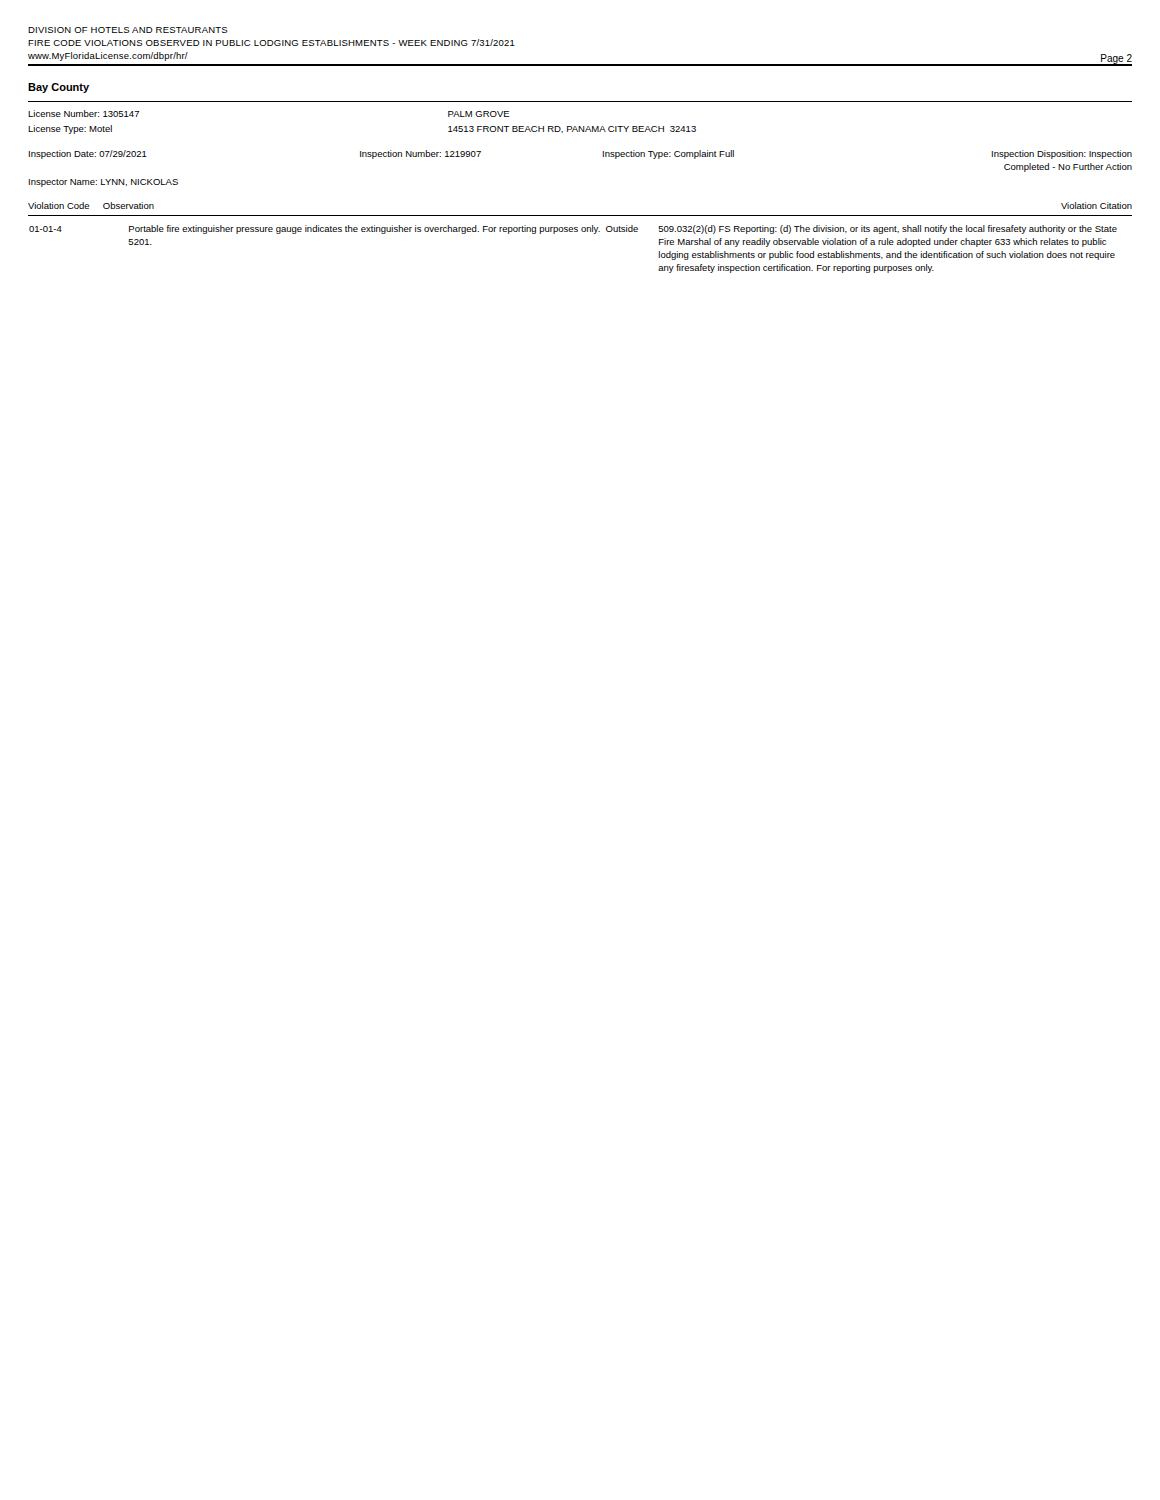DIVISION OF HOTELS AND RESTAURANTS FIRE CODE VIOLATIONS OBSERVED IN PUBLIC LODGING ESTABLISHMENTS - WEEK ENDING 7/31/2021 www.MyFloridaLicense.com/dbpr/hr/ Page 2
Bay County
| License Number: 1305147 | PALM GROVE |
| License Type: Motel | 14513 FRONT BEACH RD, PANAMA CITY BEACH 32413 |
| Inspection Date: 07/29/2021 | Inspection Number: 1219907 | Inspection Type: Complaint Full | Inspection Disposition: Inspection Completed - No Further Action |
| Inspector Name: LYNN, NICKOLAS | |
Violation Code Observation Violation Citation
| 01-01-4 | Portable fire extinguisher pressure gauge indicates the extinguisher is overcharged. For reporting purposes only. Outside 5201. | 509.032(2)(d) FS Reporting: (d) The division, or its agent, shall notify the local firesafety authority or the State Fire Marshal of any readily observable violation of a rule adopted under chapter 633 which relates to public lodging establishments or public food establishments, and the identification of such violation does not require any firesafety inspection certification. For reporting purposes only. |